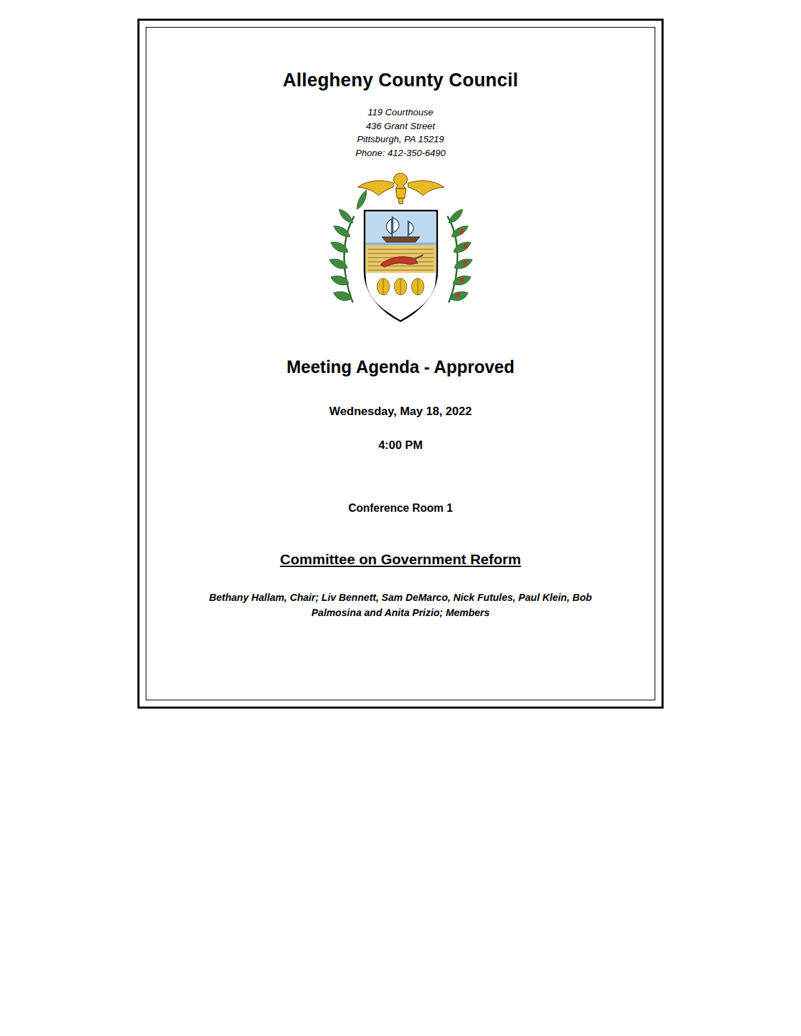Allegheny County Council
119 Courthouse
436 Grant Street
Pittsburgh, PA 15219
Phone: 412-350-6490
Meeting Agenda - Approved
Wednesday, May 18, 2022
4:00 PM
Conference Room 1
Committee on Government Reform
Bethany Hallam, Chair; Liv Bennett, Sam DeMarco, Nick Futules, Paul Klein, Bob Palmosina and Anita Prizio; Members